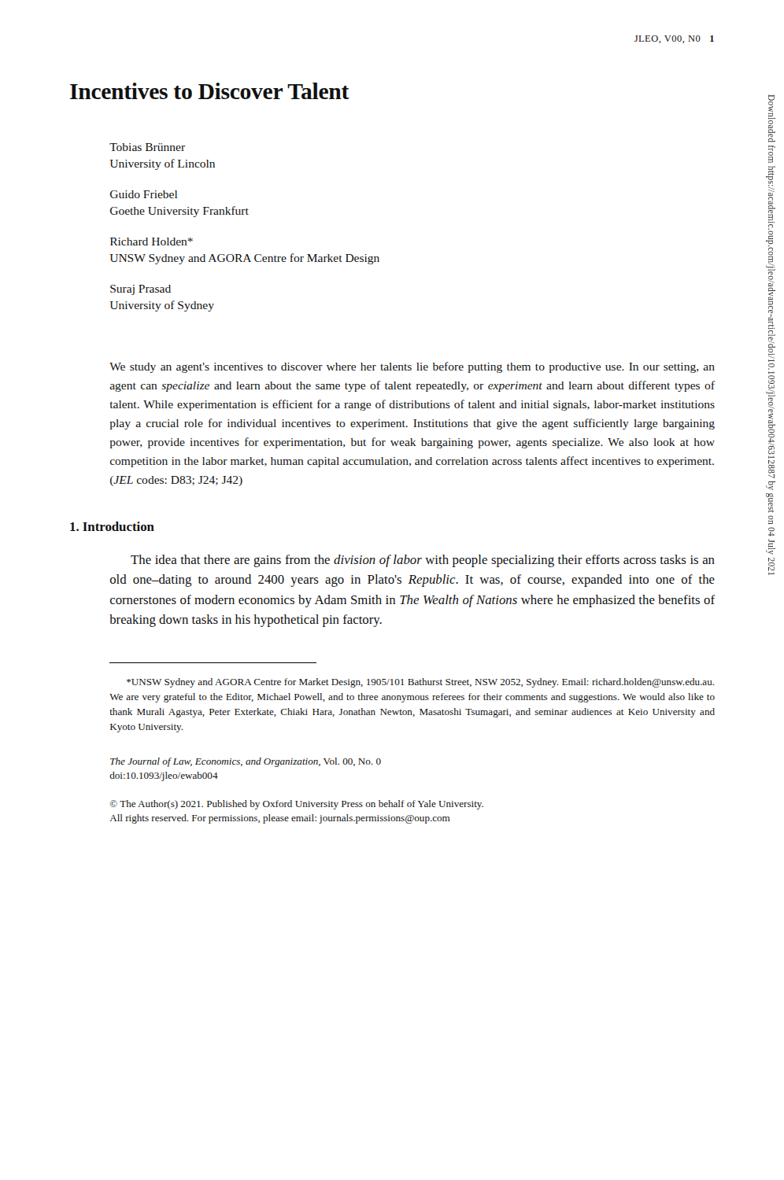Downloaded from https://academic.oup.com/jleo/advance-article/doi/10.1093/jleo/ewab004/6312887 by guest on 04 July 2021
JLEO, V00, N0 1
Incentives to Discover Talent
Tobias Brünner University of Lincoln
Guido Friebel Goethe University Frankfurt
Richard Holden* UNSW Sydney and AGORA Centre for Market Design
Suraj Prasad University of Sydney
We study an agent's incentives to discover where her talents lie before putting them to productive use. In our setting, an agent can specialize and learn about the same type of talent repeatedly, or experiment and learn about different types of talent. While experimentation is efficient for a range of distributions of talent and initial signals, labor-market institutions play a crucial role for individual incentives to experiment. Institutions that give the agent sufficiently large bargaining power, provide incentives for experimentation, but for weak bargaining power, agents specialize. We also look at how competition in the labor market, human capital accumulation, and correlation across talents affect incentives to experiment. (JEL codes: D83; J24; J42)
1. Introduction
The idea that there are gains from the division of labor with people specializing their efforts across tasks is an old one–dating to around 2400 years ago in Plato's Republic. It was, of course, expanded into one of the cornerstones of modern economics by Adam Smith in The Wealth of Nations where he emphasized the benefits of breaking down tasks in his hypothetical pin factory.
*UNSW Sydney and AGORA Centre for Market Design, 1905/101 Bathurst Street, NSW 2052, Sydney. Email: richard.holden@unsw.edu.au. We are very grateful to the Editor, Michael Powell, and to three anonymous referees for their comments and suggestions. We would also like to thank Murali Agastya, Peter Exterkate, Chiaki Hara, Jonathan Newton, Masatoshi Tsumagari, and seminar audiences at Keio University and Kyoto University.
The Journal of Law, Economics, and Organization, Vol. 00, No. 0
doi:10.1093/jleo/ewab004
© The Author(s) 2021. Published by Oxford University Press on behalf of Yale University.
All rights reserved. For permissions, please email: journals.permissions@oup.com